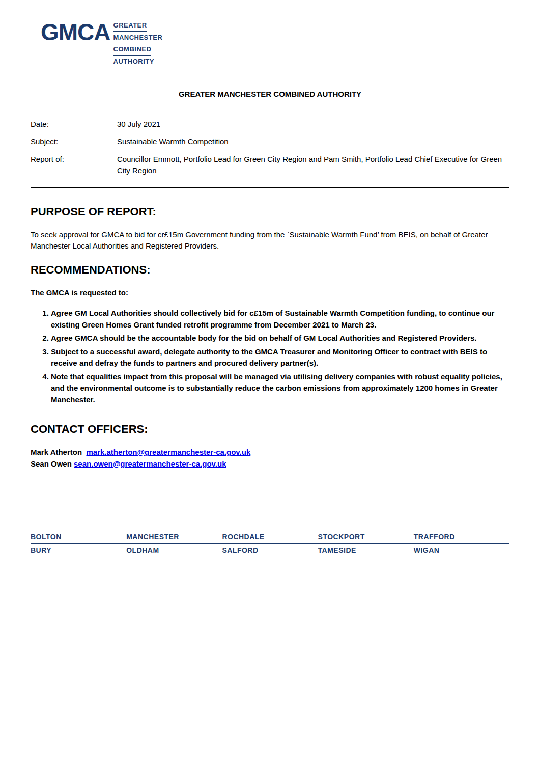GMCA
GREATER
MANCHESTER
COMBINED
AUTHORITY
GREATER MANCHESTER COMBINED AUTHORITY
| Date: | 30 July 2021 |
| Subject: | Sustainable Warmth Competition |
| Report of: | Councillor Emmott, Portfolio Lead for Green City Region and Pam Smith, Portfolio Lead Chief Executive for Green City Region |
PURPOSE OF REPORT:
To seek approval for GMCA to bid for cr£15m Government funding from the `Sustainable Warmth Fund’ from BEIS, on behalf of Greater Manchester Local Authorities and Registered Providers.
RECOMMENDATIONS:
The GMCA is requested to:
Agree GM Local Authorities should collectively bid for c£15m of Sustainable Warmth Competition funding, to continue our existing Green Homes Grant funded retrofit programme from December 2021 to March 23.
Agree GMCA should be the accountable body for the bid on behalf of GM Local Authorities and Registered Providers.
Subject to a successful award, delegate authority to the GMCA Treasurer and Monitoring Officer to contract with BEIS to receive and defray the funds to partners and procured delivery partner(s).
Note that equalities impact from this proposal will be managed via utilising delivery companies with robust equality policies, and the environmental outcome is to substantially reduce the carbon emissions from approximately 1200 homes in Greater Manchester.
CONTACT OFFICERS:
Mark Atherton mark.atherton@greatermanchester-ca.gov.uk
Sean Owen sean.owen@greatermanchester-ca.gov.uk
| BOLTON | MANCHESTER | ROCHDALE | STOCKPORT | TRAFFORD |
| BURY | OLDHAM | SALFORD | TAMESIDE | WIGAN |